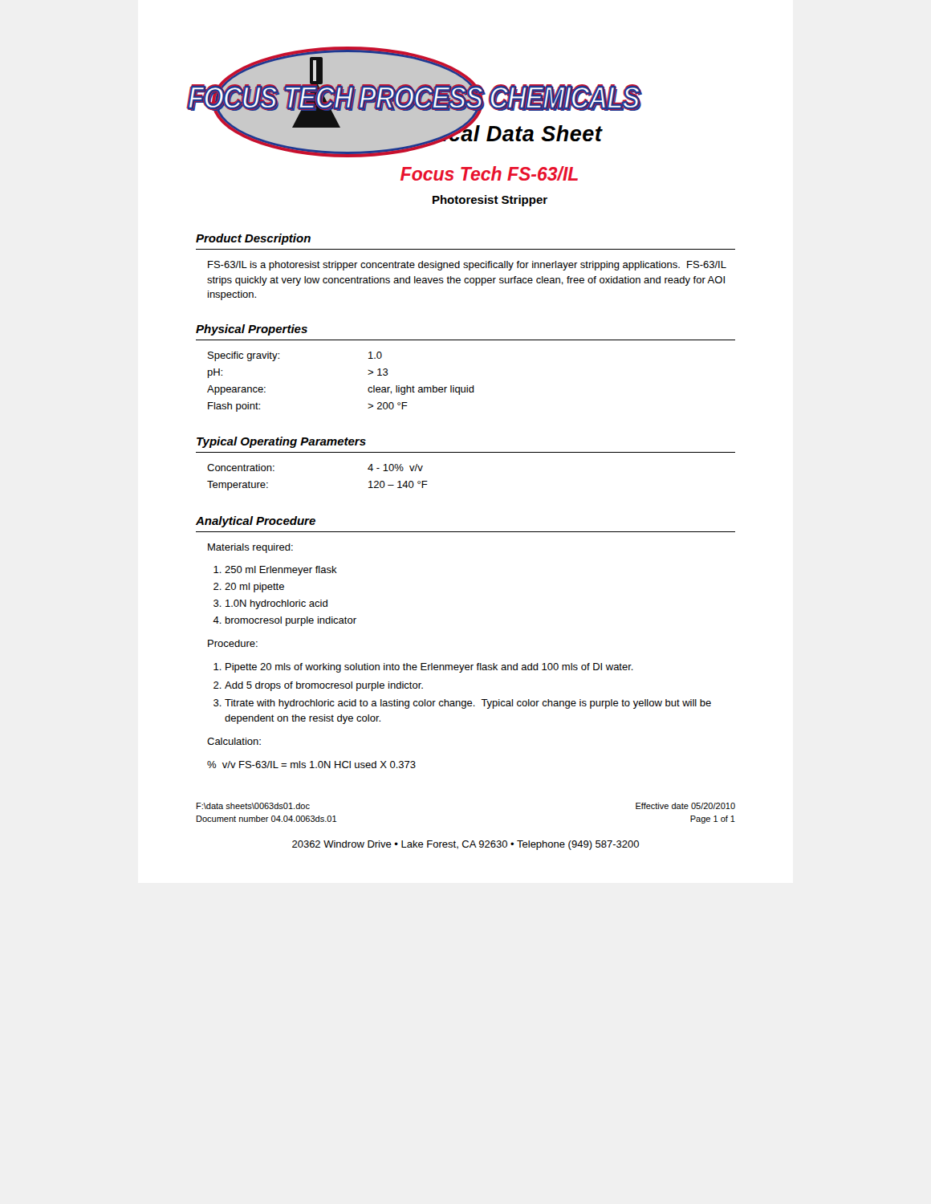FOCUS TECH PROCESS CHEMICALS
Technical Data Sheet
Focus Tech FS-63/IL
Photoresist Stripper
Product Description
FS-63/IL is a photoresist stripper concentrate designed specifically for innerlayer stripping applications. FS-63/IL strips quickly at very low concentrations and leaves the copper surface clean, free of oxidation and ready for AOI inspection.
Physical Properties
| Specific gravity: | 1.0 |
| pH: | > 13 |
| Appearance: | clear, light amber liquid |
| Flash point: | > 200 °F |
Typical Operating Parameters
| Concentration: | 4 - 10% v/v |
| Temperature: | 120 – 140 °F |
Analytical Procedure
Materials required:
250 ml Erlenmeyer flask
20 ml pipette
1.0N hydrochloric acid
bromocresol purple indicator
Procedure:
Pipette 20 mls of working solution into the Erlenmeyer flask and add 100 mls of DI water.
Add 5 drops of bromocresol purple indictor.
Titrate with hydrochloric acid to a lasting color change. Typical color change is purple to yellow but will be dependent on the resist dye color.
Calculation:
% v/v FS-63/IL = mls 1.0N HCl used X 0.373
F:\data sheets\0063ds01.doc Document number 04.04.0063ds.01
Effective date 05/20/2010 Page 1 of 1
20362 Windrow Drive • Lake Forest, CA 92630 • Telephone (949) 587-3200